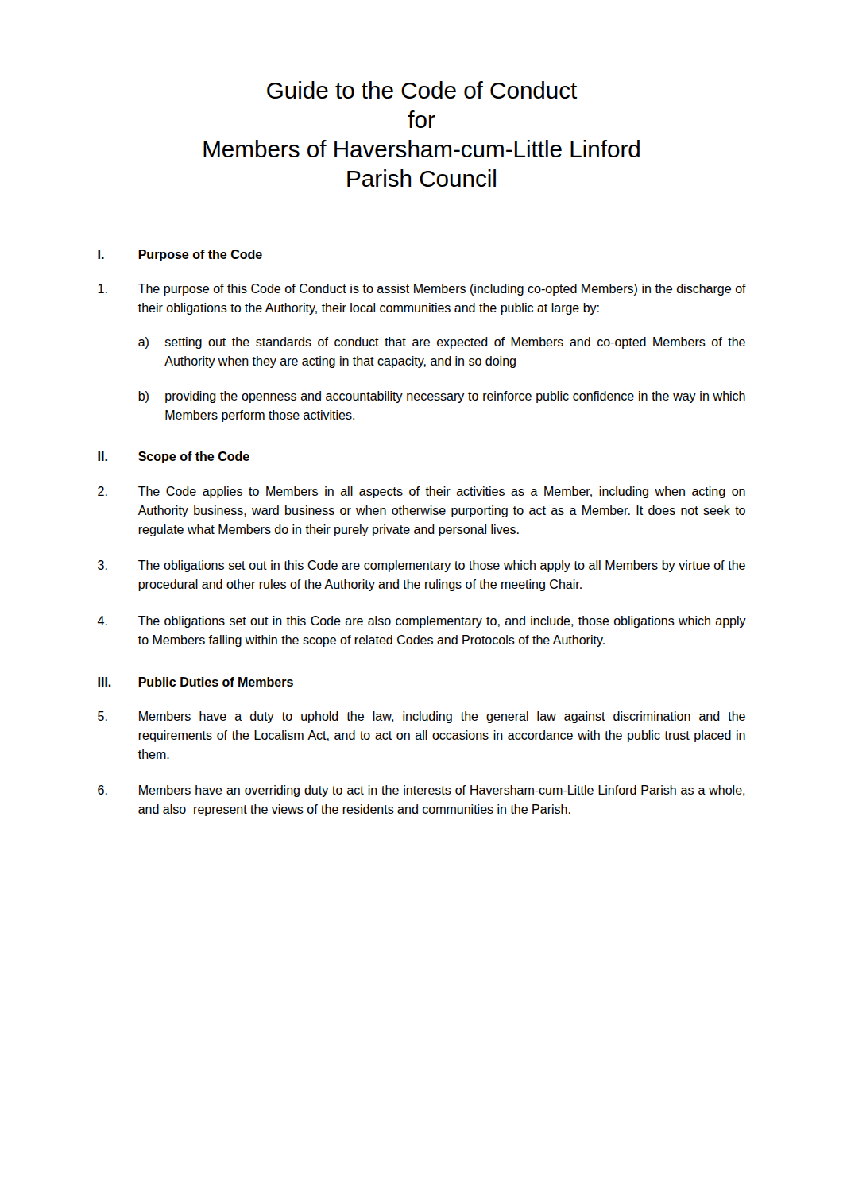Guide to the Code of Conduct
for
Members of Haversham-cum-Little Linford
Parish Council
I. Purpose of the Code
1. The purpose of this Code of Conduct is to assist Members (including co-opted Members) in the discharge of their obligations to the Authority, their local communities and the public at large by:
a) setting out the standards of conduct that are expected of Members and co-opted Members of the Authority when they are acting in that capacity, and in so doing
b) providing the openness and accountability necessary to reinforce public confidence in the way in which Members perform those activities.
II. Scope of the Code
2. The Code applies to Members in all aspects of their activities as a Member, including when acting on Authority business, ward business or when otherwise purporting to act as a Member. It does not seek to regulate what Members do in their purely private and personal lives.
3. The obligations set out in this Code are complementary to those which apply to all Members by virtue of the procedural and other rules of the Authority and the rulings of the meeting Chair.
4. The obligations set out in this Code are also complementary to, and include, those obligations which apply to Members falling within the scope of related Codes and Protocols of the Authority.
III. Public Duties of Members
5. Members have a duty to uphold the law, including the general law against discrimination and the requirements of the Localism Act, and to act on all occasions in accordance with the public trust placed in them.
6. Members have an overriding duty to act in the interests of Haversham-cum-Little Linford Parish as a whole, and also represent the views of the residents and communities in the Parish.